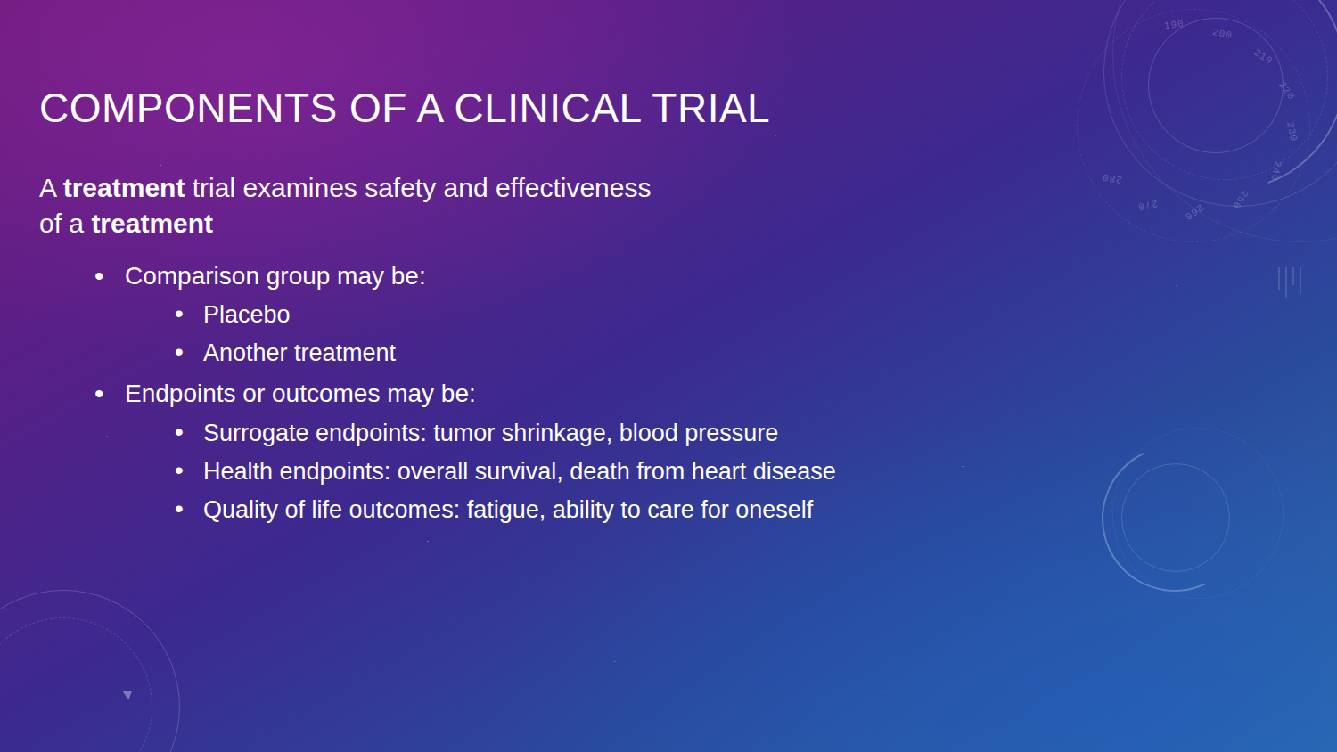190 200 210 220 230 240 250 260 270 280
Components of a Clinical Trial
A treatment trial examines safety and effectiveness
of a treatment
Comparison group may be:
Placebo
Another treatment
Endpoints or outcomes may be:
Surrogate endpoints: tumor shrinkage, blood pressure
Health endpoints: overall survival, death from heart disease
Quality of life outcomes: fatigue, ability to care for oneself